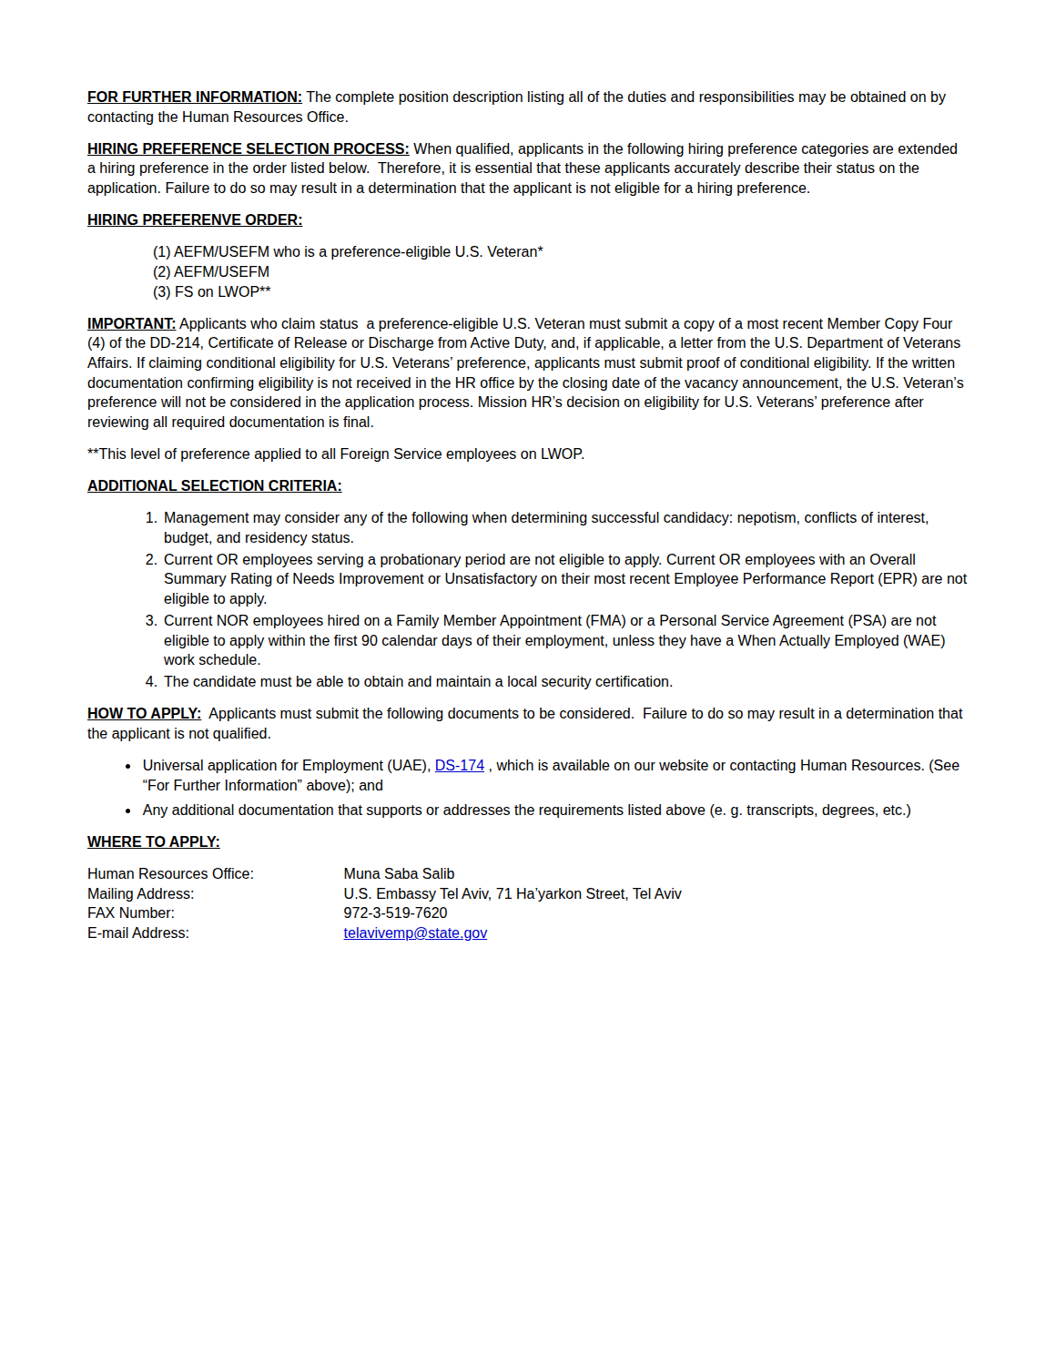FOR FURTHER INFORMATION: The complete position description listing all of the duties and responsibilities may be obtained on by contacting the Human Resources Office.
HIRING PREFERENCE SELECTION PROCESS: When qualified, applicants in the following hiring preference categories are extended a hiring preference in the order listed below. Therefore, it is essential that these applicants accurately describe their status on the application. Failure to do so may result in a determination that the applicant is not eligible for a hiring preference.
HIRING PREFERENVE ORDER:
(1) AEFM/USEFM who is a preference-eligible U.S. Veteran*
(2) AEFM/USEFM
(3) FS on LWOP**
IMPORTANT: Applicants who claim status a preference-eligible U.S. Veteran must submit a copy of a most recent Member Copy Four (4) of the DD-214, Certificate of Release or Discharge from Active Duty, and, if applicable, a letter from the U.S. Department of Veterans Affairs. If claiming conditional eligibility for U.S. Veterans’ preference, applicants must submit proof of conditional eligibility. If the written documentation confirming eligibility is not received in the HR office by the closing date of the vacancy announcement, the U.S. Veteran’s preference will not be considered in the application process. Mission HR’s decision on eligibility for U.S. Veterans’ preference after reviewing all required documentation is final.
**This level of preference applied to all Foreign Service employees on LWOP.
ADDITIONAL SELECTION CRITERIA:
Management may consider any of the following when determining successful candidacy: nepotism, conflicts of interest, budget, and residency status.
Current OR employees serving a probationary period are not eligible to apply. Current OR employees with an Overall Summary Rating of Needs Improvement or Unsatisfactory on their most recent Employee Performance Report (EPR) are not eligible to apply.
Current NOR employees hired on a Family Member Appointment (FMA) or a Personal Service Agreement (PSA) are not eligible to apply within the first 90 calendar days of their employment, unless they have a When Actually Employed (WAE) work schedule.
The candidate must be able to obtain and maintain a local security certification.
HOW TO APPLY: Applicants must submit the following documents to be considered. Failure to do so may result in a determination that the applicant is not qualified.
Universal application for Employment (UAE), DS-174 , which is available on our website or contacting Human Resources. (See “For Further Information” above); and
Any additional documentation that supports or addresses the requirements listed above (e. g. transcripts, degrees, etc.)
WHERE TO APPLY:
| Human Resources Office: | Muna Saba Salib |
| Mailing Address: | U.S. Embassy Tel Aviv, 71 Ha’yarkon Street, Tel Aviv |
| FAX Number: | 972-3-519-7620 |
| E-mail Address: | telavivemp@state.gov |